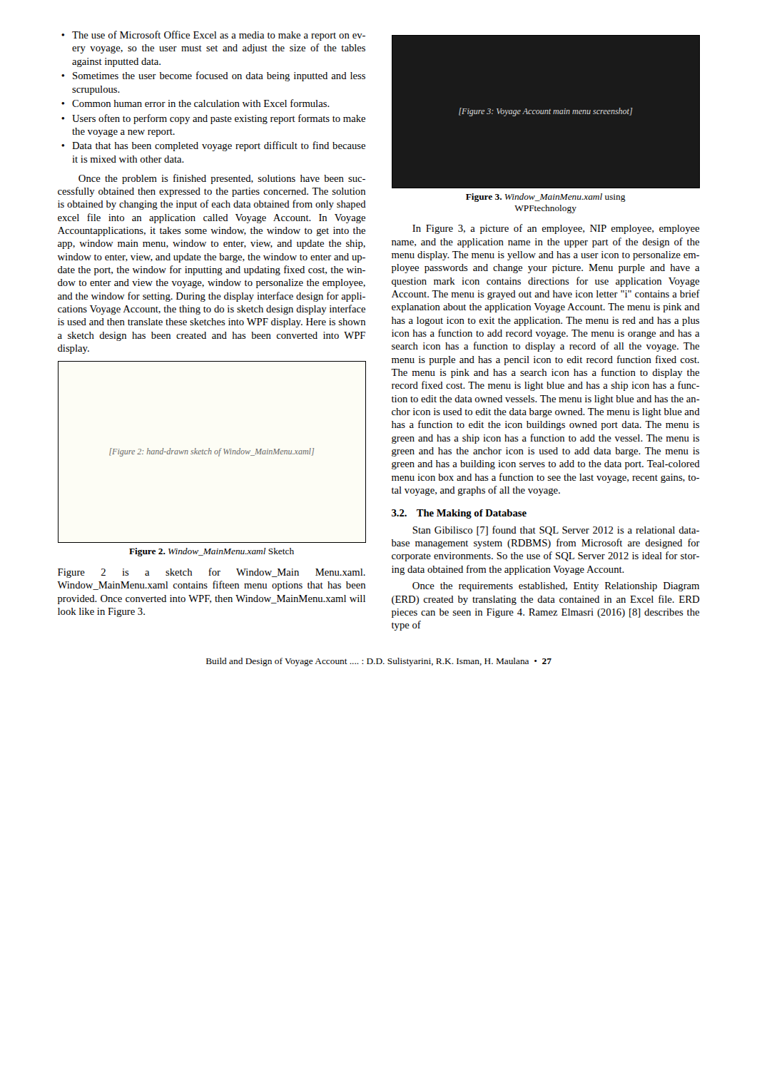The use of Microsoft Office Excel as a media to make a report on every voyage, so the user must set and adjust the size of the tables against inputted data.
Sometimes the user become focused on data being inputted and less scrupulous.
Common human error in the calculation with Excel formulas.
Users often to perform copy and paste existing report formats to make the voyage a new report.
Data that has been completed voyage report difficult to find because it is mixed with other data.
Once the problem is finished presented, solutions have been successfully obtained then expressed to the parties concerned. The solution is obtained by changing the input of each data obtained from only shaped excel file into an application called Voyage Account. In Voyage Accountapplications, it takes some window, the window to get into the app, window main menu, window to enter, view, and update the ship, window to enter, view, and update the barge, the window to enter and update the port, the window for inputting and updating fixed cost, the window to enter and view the voyage, window to personalize the employee, and the window for setting. During the display interface design for applications Voyage Account, the thing to do is sketch design display interface is used and then translate these sketches into WPF display. Here is shown a sketch design has been created and has been converted into WPF display.
[Figure 2: hand-drawn sketch of Window_MainMenu.xaml]
Figure 2. Window_MainMenu.xaml Sketch
Figure 2 is a sketch for Window_Main Menu.xaml. Window_MainMenu.xaml contains fifteen menu options that has been provided. Once converted into WPF, then Window_MainMenu.xaml will look like in Figure 3.
[Figure 3: Voyage Account main menu screenshot]
Figure 3. Window_MainMenu.xaml using
WPFtechnology
In Figure 3, a picture of an employee, NIP employee, employee name, and the application name in the upper part of the design of the menu display. The menu is yellow and has a user icon to personalize employee passwords and change your picture. Menu purple and have a question mark icon contains directions for use application Voyage Account. The menu is grayed out and have icon letter "i" contains a brief explanation about the application Voyage Account. The menu is pink and has a logout icon to exit the application. The menu is red and has a plus icon has a function to add record voyage. The menu is orange and has a search icon has a function to display a record of all the voyage. The menu is purple and has a pencil icon to edit record function fixed cost. The menu is pink and has a search icon has a function to display the record fixed cost. The menu is light blue and has a ship icon has a function to edit the data owned vessels. The menu is light blue and has the anchor icon is used to edit the data barge owned. The menu is light blue and has a function to edit the icon buildings owned port data. The menu is green and has a ship icon has a function to add the vessel. The menu is green and has the anchor icon is used to add data barge. The menu is green and has a building icon serves to add to the data port. Teal-colored menu icon box and has a function to see the last voyage, recent gains, total voyage, and graphs of all the voyage.
3.2. The Making of Database
Stan Gibilisco [7] found that SQL Server 2012 is a relational database management system (RDBMS) from Microsoft are designed for corporate environments. So the use of SQL Server 2012 is ideal for storing data obtained from the application Voyage Account.
Once the requirements established, Entity Relationship Diagram (ERD) created by translating the data contained in an Excel file. ERD pieces can be seen in Figure 4. Ramez Elmasri (2016) [8] describes the type of
Build and Design of Voyage Account .... : D.D. Sulistyarini, R.K. Isman, H. Maulana • 27